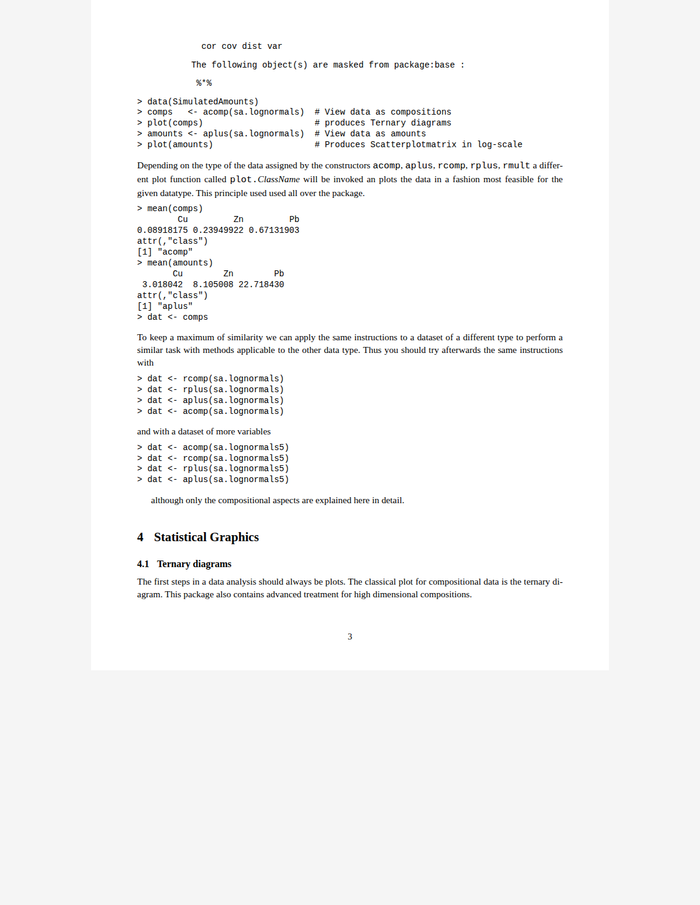cor cov dist var
  The following object(s) are masked from package:base :
   %*%
> data(SimulatedAmounts)
> comps   <- acomp(sa.lognormals)  # View data as compositions
> plot(comps)                      # produces Ternary diagrams
> amounts <- aplus(sa.lognormals)  # View data as amounts
> plot(amounts)                    # Produces Scatterplotmatrix in log-scale
Depending on the type of the data assigned by the constructors acomp, aplus, rcomp, rplus, rmult a different plot function called plot.ClassName will be invoked an plots the data in a fashion most feasible for the given datatype. This principle used used all over the package.
> mean(comps)
        Cu         Zn         Pb
0.08918175 0.23949922 0.67131903
attr(,"class")
[1] "acomp"
> mean(amounts)
       Cu        Zn        Pb
 3.018042  8.105008 22.718430
attr(,"class")
[1] "aplus"
> dat <- comps
To keep a maximum of similarity we can apply the same instructions to a dataset of a different type to perform a similar task with methods applicable to the other data type. Thus you should try afterwards the same instructions with
> dat <- rcomp(sa.lognormals)
> dat <- rplus(sa.lognormals)
> dat <- aplus(sa.lognormals)
> dat <- acomp(sa.lognormals)
and with a dataset of more variables
> dat <- acomp(sa.lognormals5)
> dat <- rcomp(sa.lognormals5)
> dat <- rplus(sa.lognormals5)
> dat <- aplus(sa.lognormals5)
although only the compositional aspects are explained here in detail.
4 Statistical Graphics
4.1 Ternary diagrams
The first steps in a data analysis should always be plots. The classical plot for compositional data is the ternary diagram. This package also contains advanced treatment for high dimensional compositions.
3